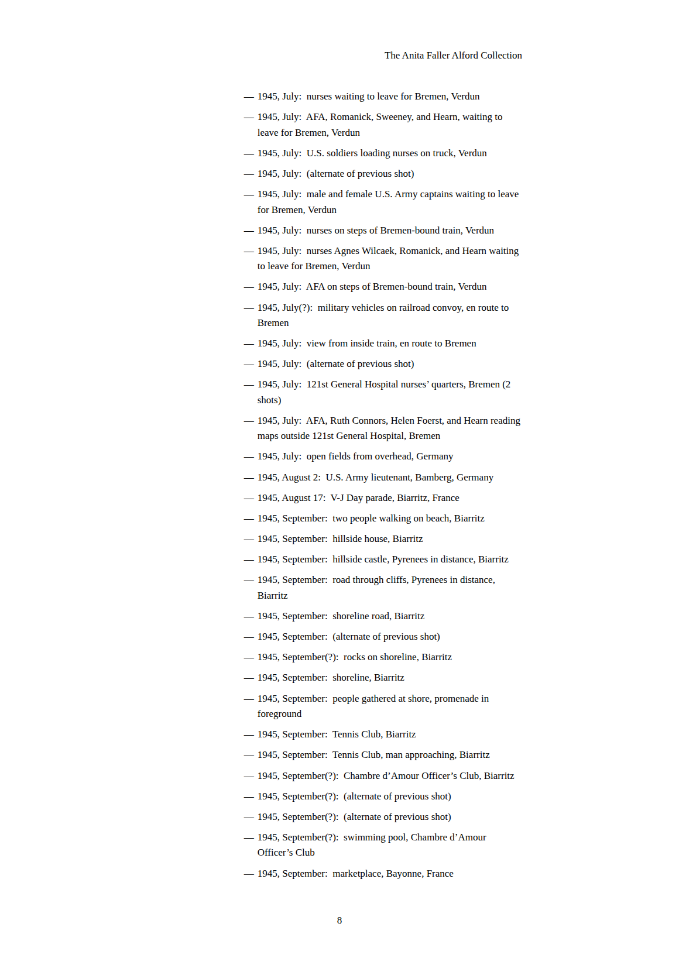The Anita Faller Alford Collection
—1945, July: nurses waiting to leave for Bremen, Verdun
—1945, July: AFA, Romanick, Sweeney, and Hearn, waiting to leave for Bremen, Verdun
—1945, July: U.S. soldiers loading nurses on truck, Verdun
—1945, July: (alternate of previous shot)
—1945, July: male and female U.S. Army captains waiting to leave for Bremen, Verdun
—1945, July: nurses on steps of Bremen-bound train, Verdun
—1945, July: nurses Agnes Wilcaek, Romanick, and Hearn waiting to leave for Bremen, Verdun
—1945, July: AFA on steps of Bremen-bound train, Verdun
—1945, July(?): military vehicles on railroad convoy, en route to Bremen
—1945, July: view from inside train, en route to Bremen
—1945, July: (alternate of previous shot)
—1945, July: 121st General Hospital nurses’ quarters, Bremen (2 shots)
—1945, July: AFA, Ruth Connors, Helen Foerst, and Hearn reading maps outside 121st General Hospital, Bremen
—1945, July: open fields from overhead, Germany
—1945, August 2: U.S. Army lieutenant, Bamberg, Germany
—1945, August 17: V-J Day parade, Biarritz, France
—1945, September: two people walking on beach, Biarritz
—1945, September: hillside house, Biarritz
—1945, September: hillside castle, Pyrenees in distance, Biarritz
—1945, September: road through cliffs, Pyrenees in distance, Biarritz
—1945, September: shoreline road, Biarritz
—1945, September: (alternate of previous shot)
—1945, September(?): rocks on shoreline, Biarritz
—1945, September: shoreline, Biarritz
—1945, September: people gathered at shore, promenade in foreground
—1945, September: Tennis Club, Biarritz
—1945, September: Tennis Club, man approaching, Biarritz
—1945, September(?): Chambre d’Amour Officer’s Club, Biarritz
—1945, September(?): (alternate of previous shot)
—1945, September(?): (alternate of previous shot)
—1945, September(?): swimming pool, Chambre d’Amour Officer’s Club
—1945, September: marketplace, Bayonne, France
8